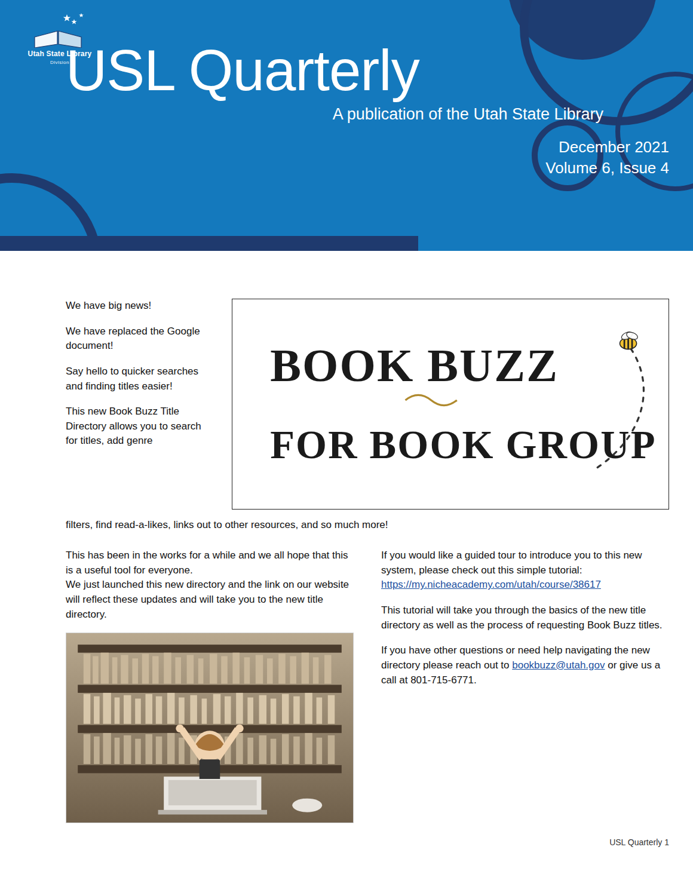Utah State Library Division
USL Quarterly
A publication of the Utah State Library
December 2021
Volume 6, Issue 4
Introducing Book Buzz Directory
We have big news!
We have replaced the Google document!
Say hello to quicker searches and finding titles easier!
This new Book Buzz Title Directory allows you to search for titles, add genre
BOOK BUZZ FOR BOOK GROUPS
filters, find read-a-likes, links out to other resources, and so much more!
This has been in the works for a while and we all hope that this is a useful tool for everyone.
We just launched this new directory and the link on our website will reflect these updates and will take you to the new title directory.
If you would like a guided tour to introduce you to this new system, please check out this simple tutorial:
https://my.nicheacademy.com/utah/course/38617
This tutorial will take you through the basics of the new title directory as well as the process of requesting Book Buzz titles.
If you have other questions or need help navigating the new directory please reach out to bookbuzz@utah.gov or give us a call at 801-715-6771.
USL Quarterly 1